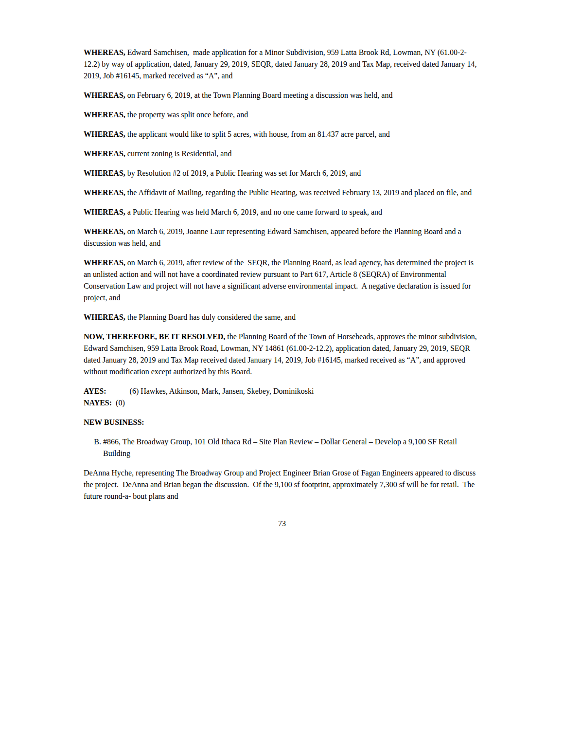WHEREAS, Edward Samchisen, made application for a Minor Subdivision, 959 Latta Brook Rd, Lowman, NY (61.00-2-12.2) by way of application, dated, January 29, 2019, SEQR, dated January 28, 2019 and Tax Map, received dated January 14, 2019, Job #16145, marked received as “A”, and
WHEREAS, on February 6, 2019, at the Town Planning Board meeting a discussion was held, and
WHEREAS, the property was split once before, and
WHEREAS, the applicant would like to split 5 acres, with house, from an 81.437 acre parcel, and
WHEREAS, current zoning is Residential, and
WHEREAS, by Resolution #2 of 2019, a Public Hearing was set for March 6, 2019, and
WHEREAS, the Affidavit of Mailing, regarding the Public Hearing, was received February 13, 2019 and placed on file, and
WHEREAS, a Public Hearing was held March 6, 2019, and no one came forward to speak, and
WHEREAS, on March 6, 2019, Joanne Laur representing Edward Samchisen, appeared before the Planning Board and a discussion was held, and
WHEREAS, on March 6, 2019, after review of the SEQR, the Planning Board, as lead agency, has determined the project is an unlisted action and will not have a coordinated review pursuant to Part 617, Article 8 (SEQRA) of Environmental Conservation Law and project will not have a significant adverse environmental impact. A negative declaration is issued for project, and
WHEREAS, the Planning Board has duly considered the same, and
NOW, THEREFORE, BE IT RESOLVED, the Planning Board of the Town of Horseheads, approves the minor subdivision, Edward Samchisen, 959 Latta Brook Road, Lowman, NY 14861 (61.00-2-12.2), application dated, January 29, 2019, SEQR dated January 28, 2019 and Tax Map received dated January 14, 2019, Job #16145, marked received as “A”, and approved without modification except authorized by this Board.
AYES: (6) Hawkes, Atkinson, Mark, Jansen, Skebey, Dominikoski
NAYES: (0)
NEW BUSINESS:
#866, The Broadway Group, 101 Old Ithaca Rd – Site Plan Review – Dollar General – Develop a 9,100 SF Retail Building
DeAnna Hyche, representing The Broadway Group and Project Engineer Brian Grose of Fagan Engineers appeared to discuss the project. DeAnna and Brian began the discussion. Of the 9,100 sf footprint, approximately 7,300 sf will be for retail. The future round-a- bout plans and
73